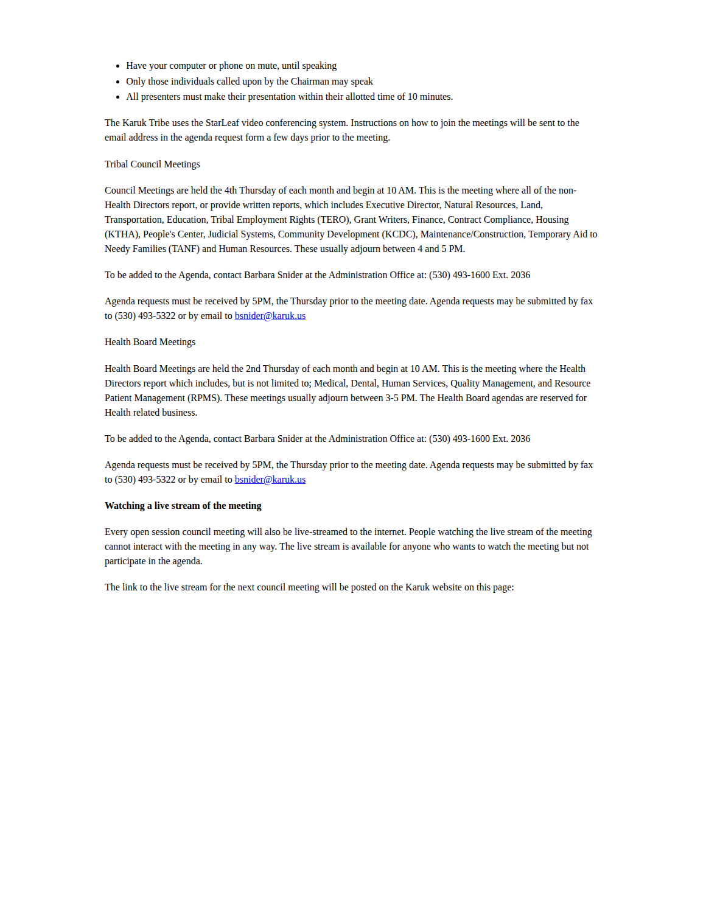Have your computer or phone on mute, until speaking
Only those individuals called upon by the Chairman may speak
All presenters must make their presentation within their allotted time of 10 minutes.
The Karuk Tribe uses the StarLeaf video conferencing system. Instructions on how to join the meetings will be sent to the email address in the agenda request form a few days prior to the meeting.
Tribal Council Meetings
Council Meetings are held the 4th Thursday of each month and begin at 10 AM. This is the meeting where all of the non-Health Directors report, or provide written reports, which includes Executive Director, Natural Resources, Land, Transportation, Education, Tribal Employment Rights (TERO), Grant Writers, Finance, Contract Compliance, Housing (KTHA), People's Center, Judicial Systems, Community Development (KCDC), Maintenance/Construction, Temporary Aid to Needy Families (TANF) and Human Resources. These usually adjourn between 4 and 5 PM.
To be added to the Agenda, contact Barbara Snider at the Administration Office at: (530) 493-1600 Ext. 2036
Agenda requests must be received by 5PM, the Thursday prior to the meeting date. Agenda requests may be submitted by fax to (530) 493-5322 or by email to bsnider@karuk.us
Health Board Meetings
Health Board Meetings are held the 2nd Thursday of each month and begin at 10 AM. This is the meeting where the Health Directors report which includes, but is not limited to; Medical, Dental, Human Services, Quality Management, and Resource Patient Management (RPMS). These meetings usually adjourn between 3-5 PM. The Health Board agendas are reserved for Health related business.
To be added to the Agenda, contact Barbara Snider at the Administration Office at: (530) 493-1600 Ext. 2036
Agenda requests must be received by 5PM, the Thursday prior to the meeting date. Agenda requests may be submitted by fax to (530) 493-5322 or by email to bsnider@karuk.us
Watching a live stream of the meeting
Every open session council meeting will also be live-streamed to the internet. People watching the live stream of the meeting cannot interact with the meeting in any way. The live stream is available for anyone who wants to watch the meeting but not participate in the agenda.
The link to the live stream for the next council meeting will be posted on the Karuk website on this page: